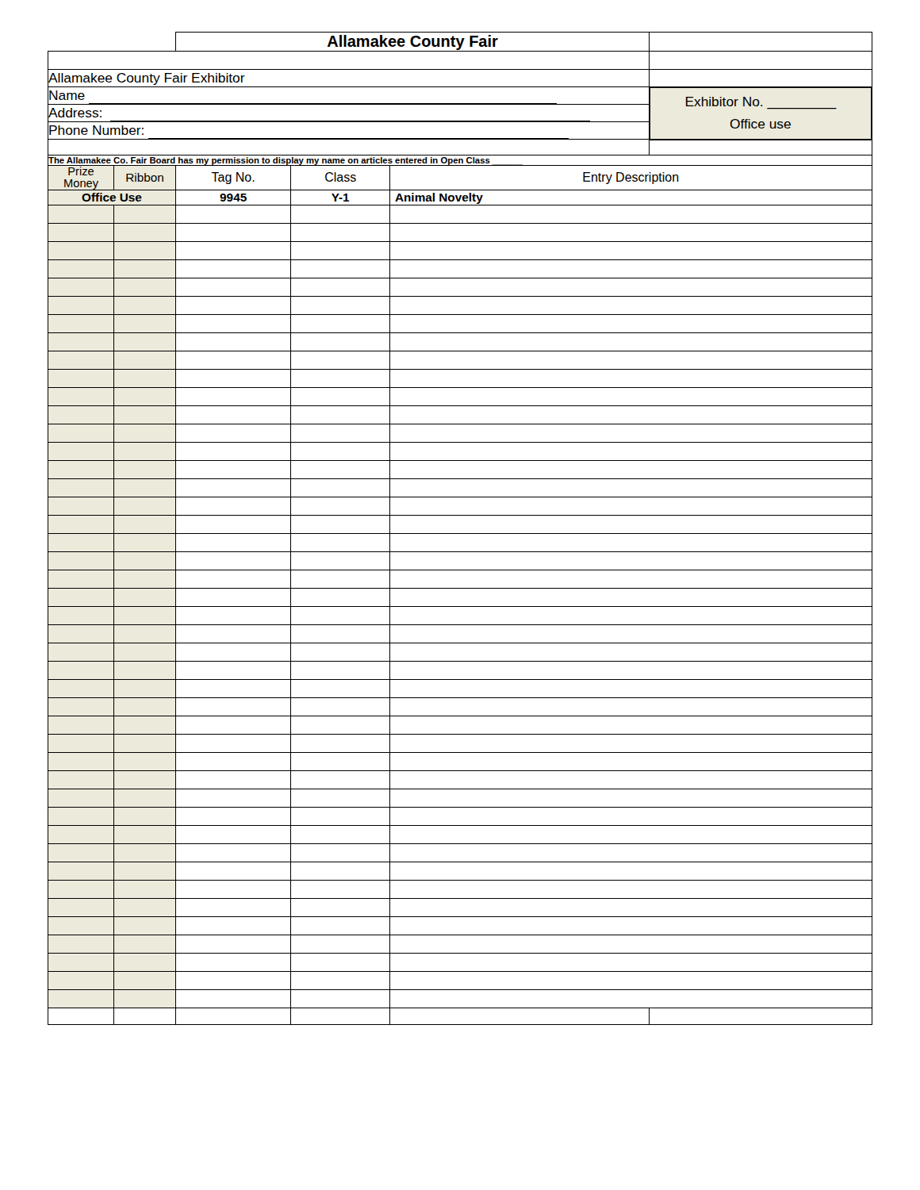| | | Allamakee County Fair | |
| Allamakee County Fair Exhibitor | |
| Name | Exhibitor No. _________ Office use |
| Address: |
| Phone Number: |
| The Allamakee Co. Fair Board has my permission to display my name on articles entered in Open Class ______ |
| Prize Money | Ribbon | Tag No. | Class | Entry Description |
| Office Use | 9945 | Y-1 | Animal Novelty |